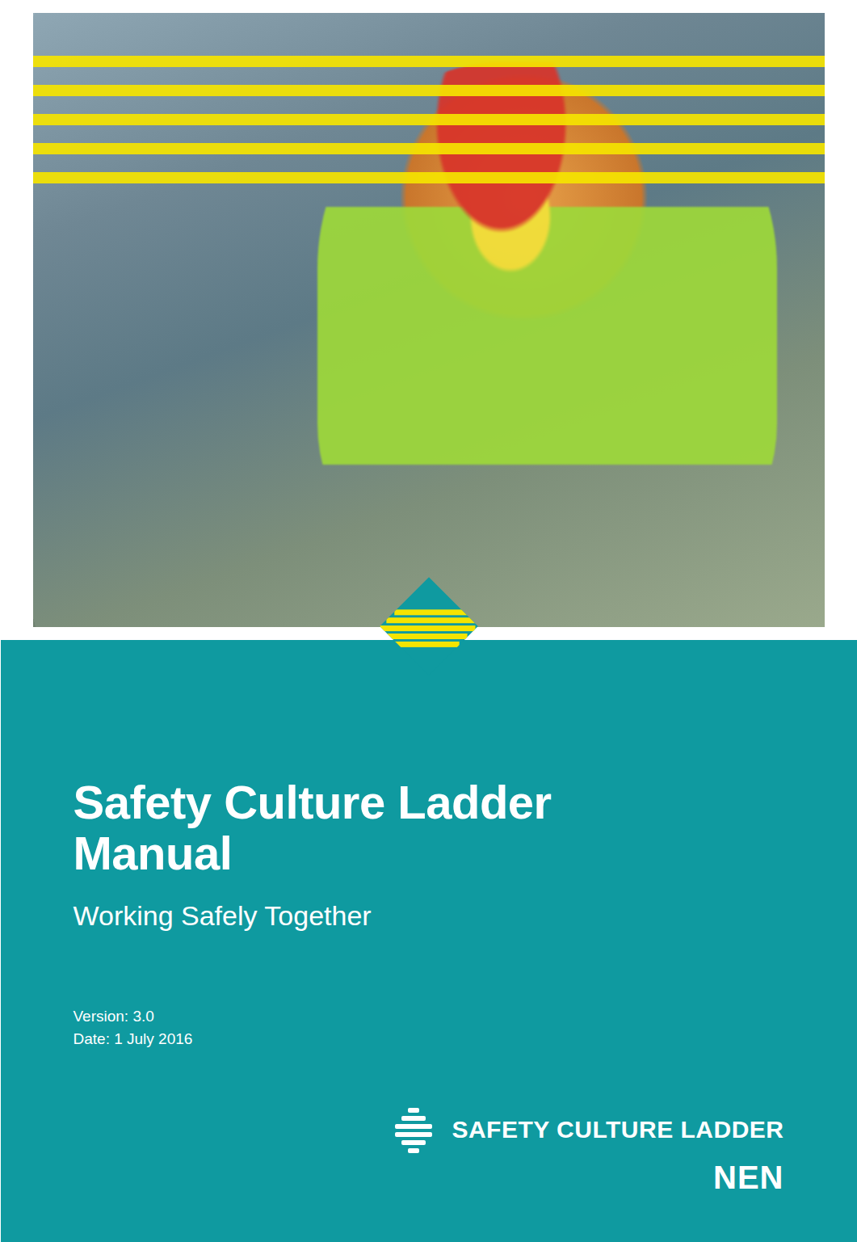Cover photograph: a worker in a red helmet, yellow safety glasses and high-visibility jacket, wearing a climbing harness and handling ropes.
Safety Culture Ladder
Manual
Working Safely Together
Version: 3.0 Date: 1 July 2016
SAFETY CULTURE LADDER
NEN